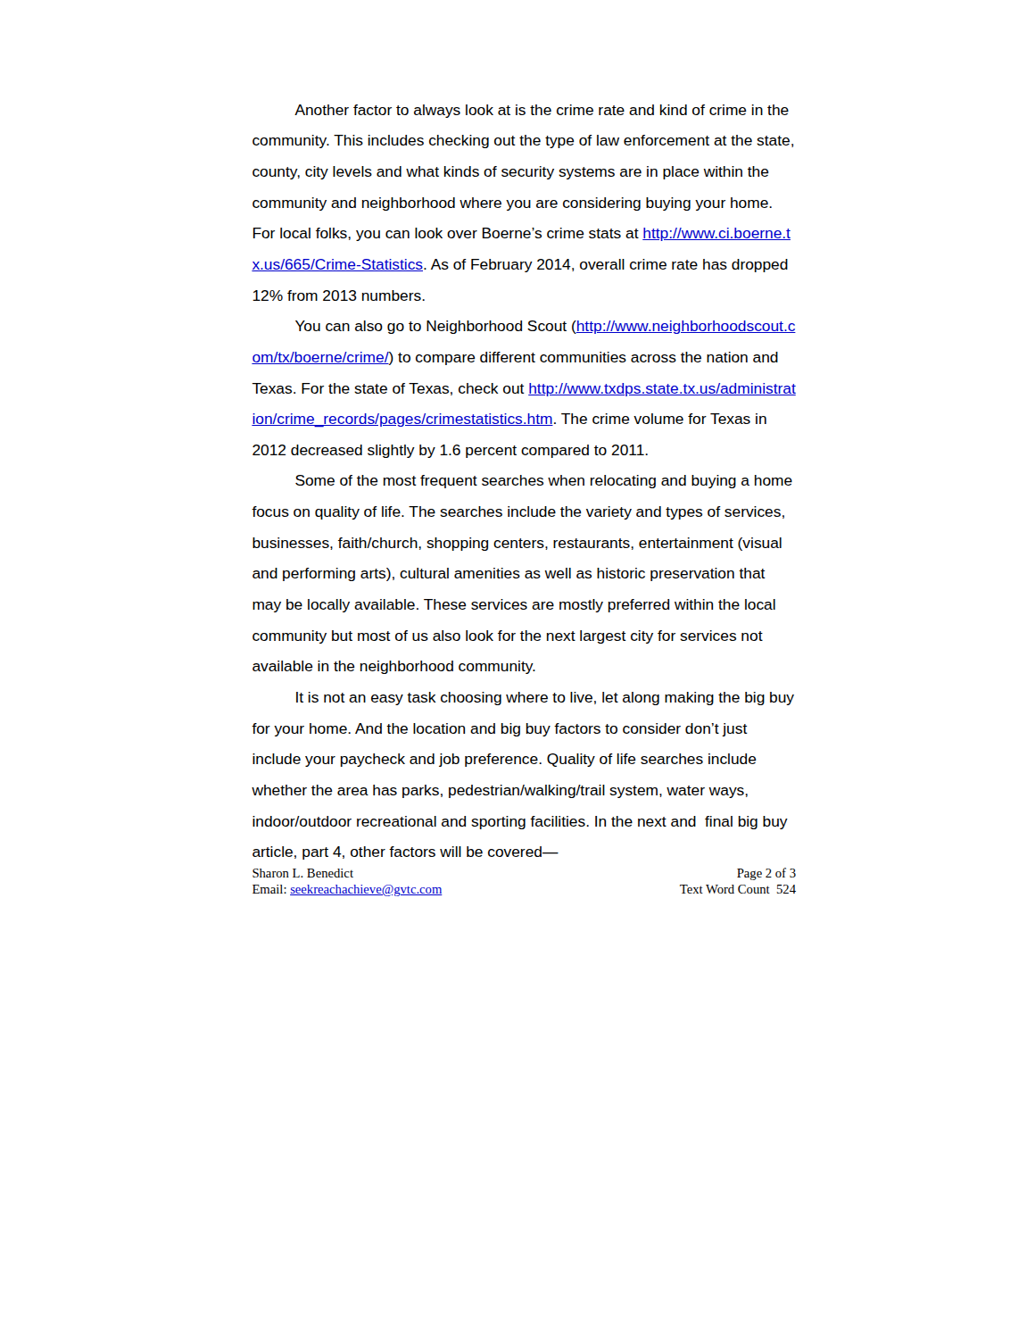Another factor to always look at is the crime rate and kind of crime in the community. This includes checking out the type of law enforcement at the state, county, city levels and what kinds of security systems are in place within the community and neighborhood where you are considering buying your home. For local folks, you can look over Boerne’s crime stats at http://www.ci.boerne.tx.us/665/Crime-Statistics. As of February 2014, overall crime rate has dropped 12% from 2013 numbers.
You can also go to Neighborhood Scout (http://www.neighborhoodscout.com/tx/boerne/crime/) to compare different communities across the nation and Texas. For the state of Texas, check out http://www.txdps.state.tx.us/administration/crime_records/pages/crimestatistics.htm. The crime volume for Texas in 2012 decreased slightly by 1.6 percent compared to 2011.
Some of the most frequent searches when relocating and buying a home focus on quality of life. The searches include the variety and types of services, businesses, faith/church, shopping centers, restaurants, entertainment (visual and performing arts), cultural amenities as well as historic preservation that may be locally available. These services are mostly preferred within the local community but most of us also look for the next largest city for services not available in the neighborhood community.
It is not an easy task choosing where to live, let along making the big buy for your home. And the location and big buy factors to consider don’t just include your paycheck and job preference. Quality of life searches include whether the area has parks, pedestrian/walking/trail system, water ways, indoor/outdoor recreational and sporting facilities. In the next and final big buy article, part 4, other factors will be covered—
Sharon L. Benedict
Page 2 of 3
Email: seekreachachieve@gvtc.com
Text Word Count 524